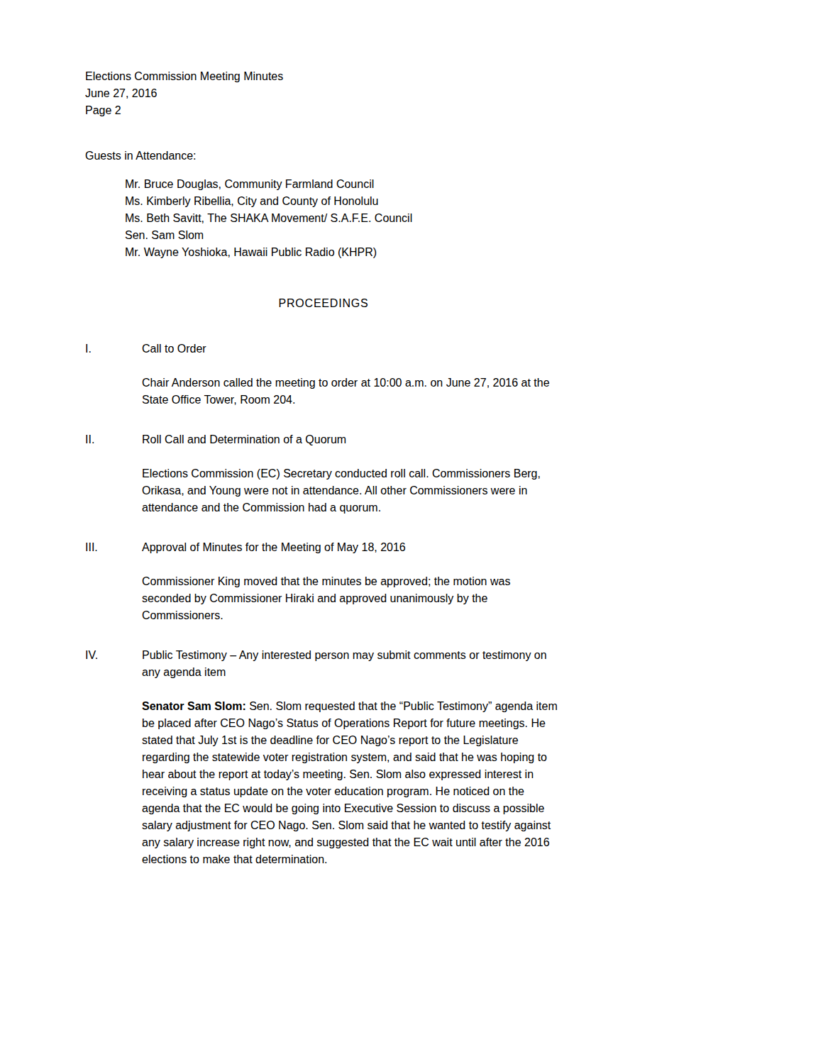Elections Commission Meeting Minutes
June 27, 2016
Page 2
Guests in Attendance:
Mr. Bruce Douglas, Community Farmland Council
Ms. Kimberly Ribellia, City and County of Honolulu
Ms. Beth Savitt, The SHAKA Movement/ S.A.F.E. Council
Sen. Sam Slom
Mr. Wayne Yoshioka, Hawaii Public Radio (KHPR)
PROCEEDINGS
I.
Call to Order
Chair Anderson called the meeting to order at 10:00 a.m. on June 27, 2016 at the State Office Tower, Room 204.
II.
Roll Call and Determination of a Quorum
Elections Commission (EC) Secretary conducted roll call. Commissioners Berg, Orikasa, and Young were not in attendance. All other Commissioners were in attendance and the Commission had a quorum.
III.
Approval of Minutes for the Meeting of May 18, 2016
Commissioner King moved that the minutes be approved; the motion was seconded by Commissioner Hiraki and approved unanimously by the Commissioners.
IV.
Public Testimony – Any interested person may submit comments or testimony on any agenda item
Senator Sam Slom: Sen. Slom requested that the “Public Testimony” agenda item be placed after CEO Nago’s Status of Operations Report for future meetings. He stated that July 1st is the deadline for CEO Nago’s report to the Legislature regarding the statewide voter registration system, and said that he was hoping to hear about the report at today’s meeting. Sen. Slom also expressed interest in receiving a status update on the voter education program. He noticed on the agenda that the EC would be going into Executive Session to discuss a possible salary adjustment for CEO Nago. Sen. Slom said that he wanted to testify against any salary increase right now, and suggested that the EC wait until after the 2016 elections to make that determination.